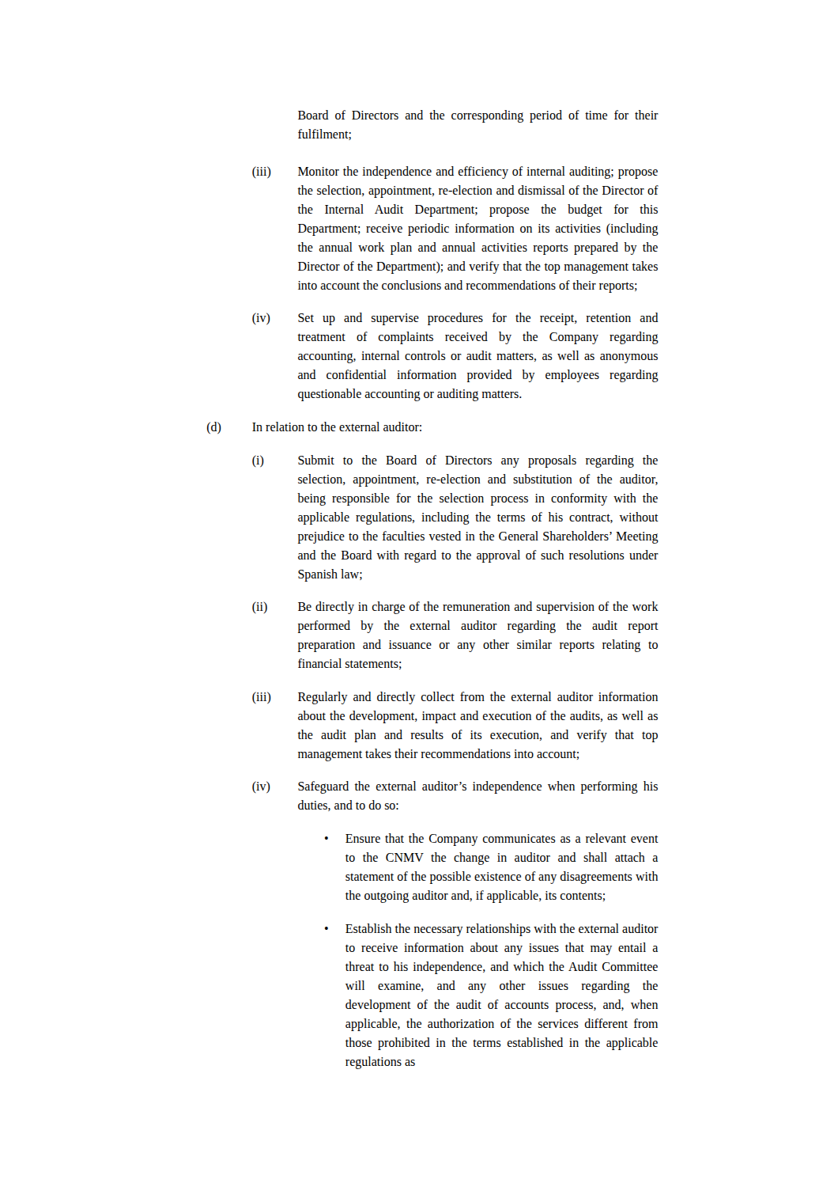Board of Directors and the corresponding period of time for their fulfilment;
(iii) Monitor the independence and efficiency of internal auditing; propose the selection, appointment, re-election and dismissal of the Director of the Internal Audit Department; propose the budget for this Department; receive periodic information on its activities (including the annual work plan and annual activities reports prepared by the Director of the Department); and verify that the top management takes into account the conclusions and recommendations of their reports;
(iv) Set up and supervise procedures for the receipt, retention and treatment of complaints received by the Company regarding accounting, internal controls or audit matters, as well as anonymous and confidential information provided by employees regarding questionable accounting or auditing matters.
(d) In relation to the external auditor:
(i) Submit to the Board of Directors any proposals regarding the selection, appointment, re-election and substitution of the auditor, being responsible for the selection process in conformity with the applicable regulations, including the terms of his contract, without prejudice to the faculties vested in the General Shareholders’ Meeting and the Board with regard to the approval of such resolutions under Spanish law;
(ii) Be directly in charge of the remuneration and supervision of the work performed by the external auditor regarding the audit report preparation and issuance or any other similar reports relating to financial statements;
(iii) Regularly and directly collect from the external auditor information about the development, impact and execution of the audits, as well as the audit plan and results of its execution, and verify that top management takes their recommendations into account;
(iv)
Safeguard the external auditor’s independence when performing his duties, and to do so:
• Ensure that the Company communicates as a relevant event to the CNMV the change in auditor and shall attach a statement of the possible existence of any disagreements with the outgoing auditor and, if applicable, its contents;
• Establish the necessary relationships with the external auditor to receive information about any issues that may entail a threat to his independence, and which the Audit Committee will examine, and any other issues regarding the development of the audit of accounts process, and, when applicable, the authorization of the services different from those prohibited in the terms established in the applicable regulations as